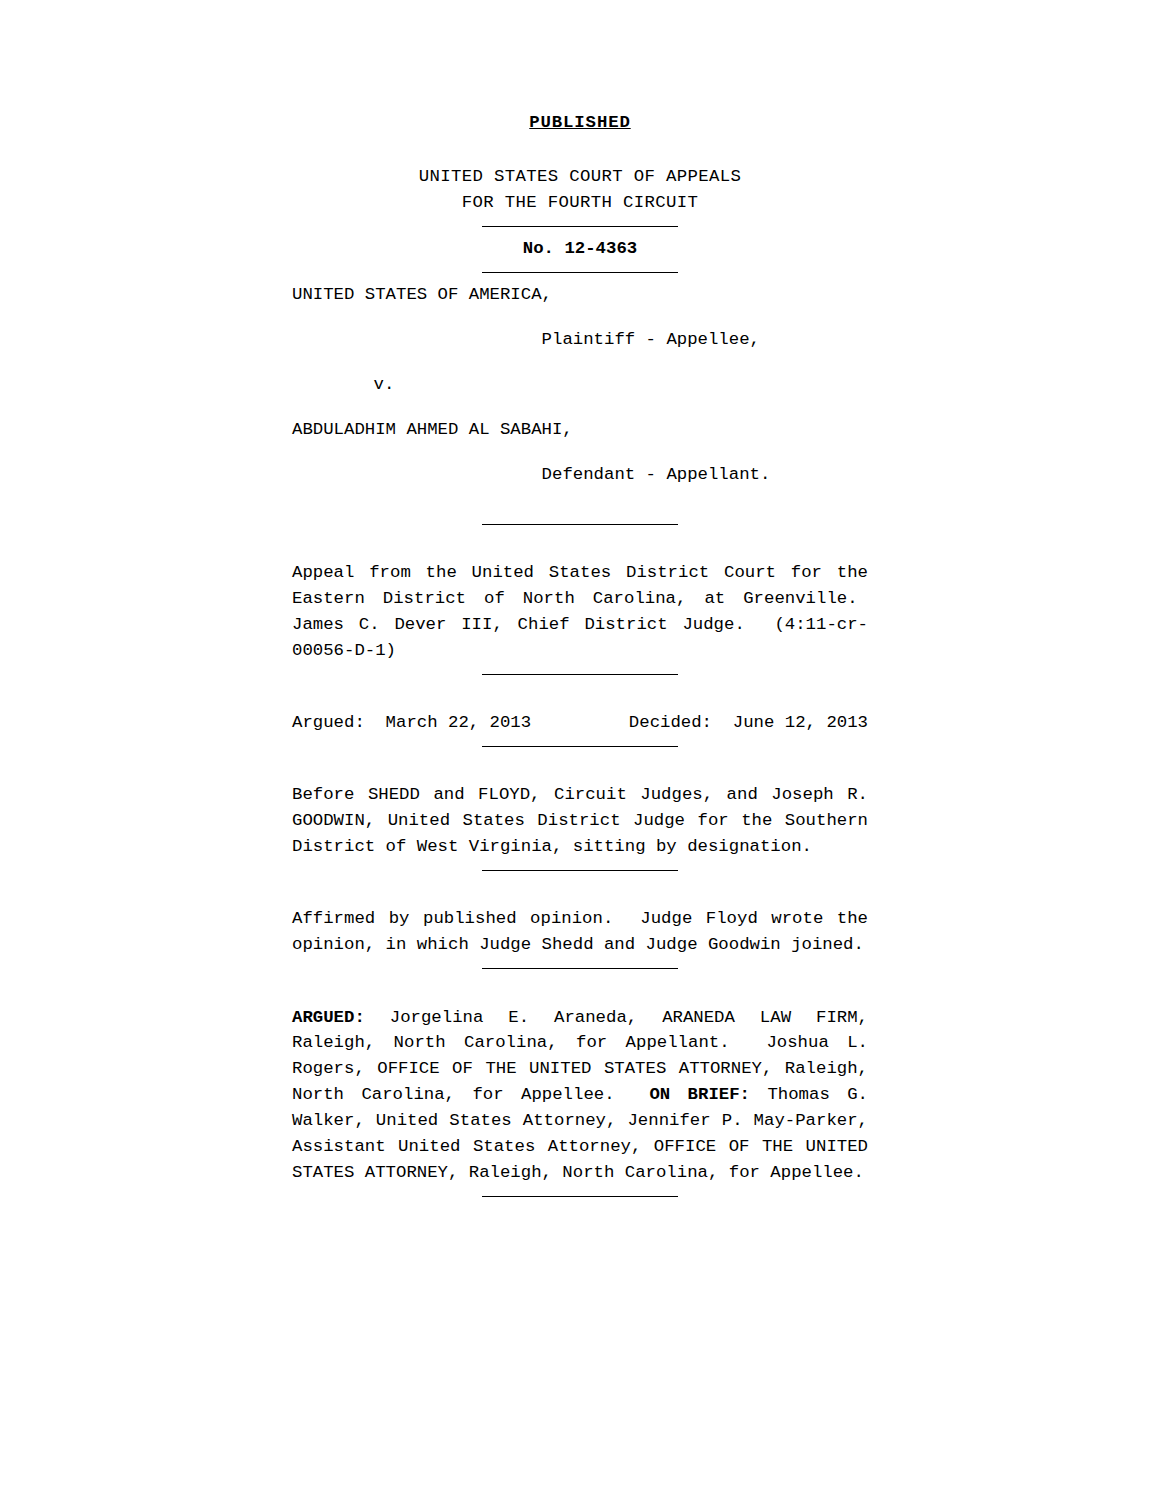PUBLISHED
UNITED STATES COURT OF APPEALS
FOR THE FOURTH CIRCUIT
No. 12-4363
UNITED STATES OF AMERICA,
Plaintiff - Appellee,
v.
ABDULADHIM AHMED AL SABAHI,
Defendant - Appellant.
Appeal from the United States District Court for the Eastern District of North Carolina, at Greenville. James C. Dever III, Chief District Judge. (4:11-cr-00056-D-1)
Argued: March 22, 2013 Decided: June 12, 2013
Before SHEDD and FLOYD, Circuit Judges, and Joseph R. GOODWIN, United States District Judge for the Southern District of West Virginia, sitting by designation.
Affirmed by published opinion. Judge Floyd wrote the opinion, in which Judge Shedd and Judge Goodwin joined.
ARGUED: Jorgelina E. Araneda, ARANEDA LAW FIRM, Raleigh, North Carolina, for Appellant. Joshua L. Rogers, OFFICE OF THE UNITED STATES ATTORNEY, Raleigh, North Carolina, for Appellee. ON BRIEF: Thomas G. Walker, United States Attorney, Jennifer P. May-Parker, Assistant United States Attorney, OFFICE OF THE UNITED STATES ATTORNEY, Raleigh, North Carolina, for Appellee.